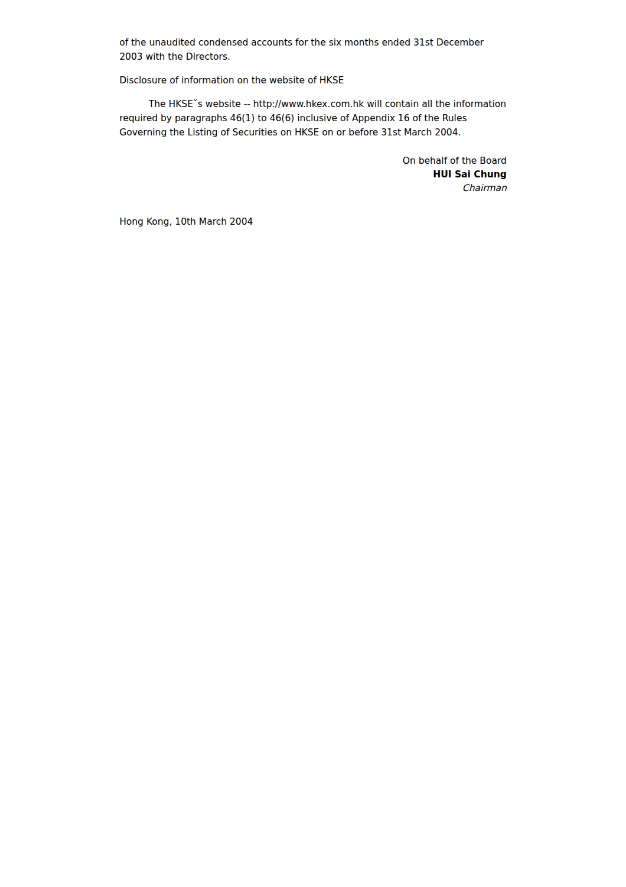of the unaudited condensed accounts for the six months ended 31st December 2003 with the Directors.
Disclosure of information on the website of HKSE
The HKSEˇs website -- http://www.hkex.com.hk will contain all the information required by paragraphs 46(1) to 46(6) inclusive of Appendix 16 of the Rules Governing the Listing of Securities on HKSE on or before 31st March 2004.
On behalf of the Board
HUI Sai Chung
Chairman
Hong Kong, 10th March 2004